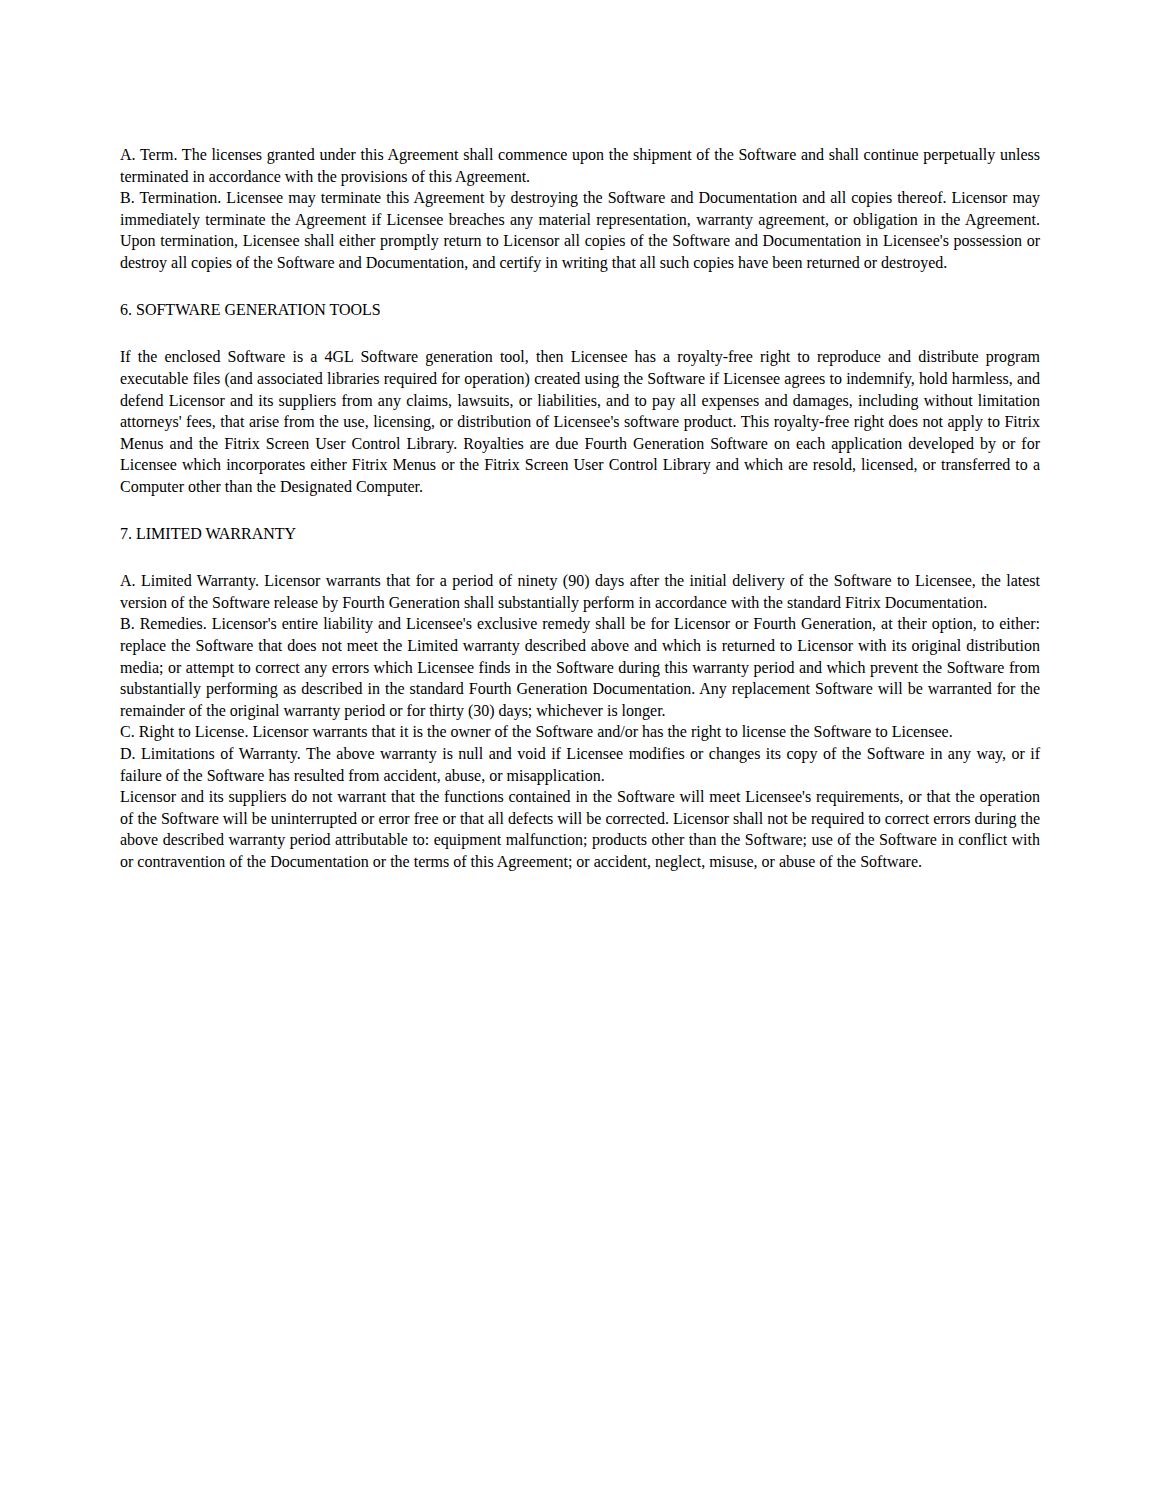A. Term. The licenses granted under this Agreement shall commence upon the shipment of the Software and shall continue perpetually unless terminated in accordance with the provisions of this Agreement.
B. Termination. Licensee may terminate this Agreement by destroying the Software and Documentation and all copies thereof. Licensor may immediately terminate the Agreement if Licensee breaches any material representation, warranty agreement, or obligation in the Agreement. Upon termination, Licensee shall either promptly return to Licensor all copies of the Software and Documentation in Licensee's possession or destroy all copies of the Software and Documentation, and certify in writing that all such copies have been returned or destroyed.
6. Software Generation Tools
If the enclosed Software is a 4GL Software generation tool, then Licensee has a royalty-free right to reproduce and distribute program executable files (and associated libraries required for operation) created using the Software if Licensee agrees to indemnify, hold harmless, and defend Licensor and its suppliers from any claims, lawsuits, or liabilities, and to pay all expenses and damages, including without limitation attorneys' fees, that arise from the use, licensing, or distribution of Licensee's software product. This royalty-free right does not apply to Fitrix Menus and the Fitrix Screen User Control Library. Royalties are due Fourth Generation Software on each application developed by or for Licensee which incorporates either Fitrix Menus or the Fitrix Screen User Control Library and which are resold, licensed, or transferred to a Computer other than the Designated Computer.
7. Limited Warranty
A. Limited Warranty. Licensor warrants that for a period of ninety (90) days after the initial delivery of the Software to Licensee, the latest version of the Software release by Fourth Generation shall substantially perform in accordance with the standard Fitrix Documentation.
B. Remedies. Licensor's entire liability and Licensee's exclusive remedy shall be for Licensor or Fourth Generation, at their option, to either: replace the Software that does not meet the Limited warranty described above and which is returned to Licensor with its original distribution media; or attempt to correct any errors which Licensee finds in the Software during this warranty period and which prevent the Software from substantially performing as described in the standard Fourth Generation Documentation. Any replacement Software will be warranted for the remainder of the original warranty period or for thirty (30) days; whichever is longer.
C. Right to License. Licensor warrants that it is the owner of the Software and/or has the right to license the Software to Licensee.
D. Limitations of Warranty. The above warranty is null and void if Licensee modifies or changes its copy of the Software in any way, or if failure of the Software has resulted from accident, abuse, or misapplication.
Licensor and its suppliers do not warrant that the functions contained in the Software will meet Licensee's requirements, or that the operation of the Software will be uninterrupted or error free or that all defects will be corrected. Licensor shall not be required to correct errors during the above described warranty period attributable to: equipment malfunction; products other than the Software; use of the Software in conflict with or contravention of the Documentation or the terms of this Agreement; or accident, neglect, misuse, or abuse of the Software.